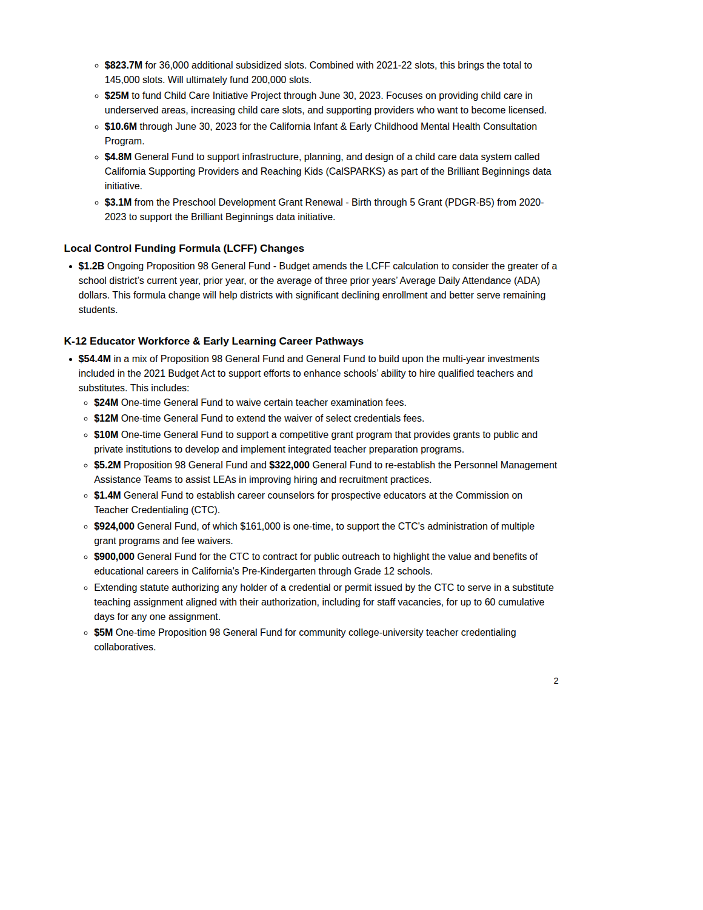$823.7M for 36,000 additional subsidized slots. Combined with 2021-22 slots, this brings the total to 145,000 slots. Will ultimately fund 200,000 slots.
$25M to fund Child Care Initiative Project through June 30, 2023. Focuses on providing child care in underserved areas, increasing child care slots, and supporting providers who want to become licensed.
$10.6M through June 30, 2023 for the California Infant & Early Childhood Mental Health Consultation Program.
$4.8M General Fund to support infrastructure, planning, and design of a child care data system called California Supporting Providers and Reaching Kids (CalSPARKS) as part of the Brilliant Beginnings data initiative.
$3.1M from the Preschool Development Grant Renewal - Birth through 5 Grant (PDGR-B5) from 2020-2023 to support the Brilliant Beginnings data initiative.
Local Control Funding Formula (LCFF) Changes
$1.2B Ongoing Proposition 98 General Fund - Budget amends the LCFF calculation to consider the greater of a school district’s current year, prior year, or the average of three prior years’ Average Daily Attendance (ADA) dollars. This formula change will help districts with significant declining enrollment and better serve remaining students.
K-12 Educator Workforce & Early Learning Career Pathways
$54.4M in a mix of Proposition 98 General Fund and General Fund to build upon the multi-year investments included in the 2021 Budget Act to support efforts to enhance schools’ ability to hire qualified teachers and substitutes. This includes:
$24M One-time General Fund to waive certain teacher examination fees.
$12M One-time General Fund to extend the waiver of select credentials fees.
$10M One-time General Fund to support a competitive grant program that provides grants to public and private institutions to develop and implement integrated teacher preparation programs.
$5.2M Proposition 98 General Fund and $322,000 General Fund to re-establish the Personnel Management Assistance Teams to assist LEAs in improving hiring and recruitment practices.
$1.4M General Fund to establish career counselors for prospective educators at the Commission on Teacher Credentialing (CTC).
$924,000 General Fund, of which $161,000 is one-time, to support the CTC's administration of multiple grant programs and fee waivers.
$900,000 General Fund for the CTC to contract for public outreach to highlight the value and benefits of educational careers in California's Pre-Kindergarten through Grade 12 schools.
Extending statute authorizing any holder of a credential or permit issued by the CTC to serve in a substitute teaching assignment aligned with their authorization, including for staff vacancies, for up to 60 cumulative days for any one assignment.
$5M One-time Proposition 98 General Fund for community college-university teacher credentialing collaboratives.
2